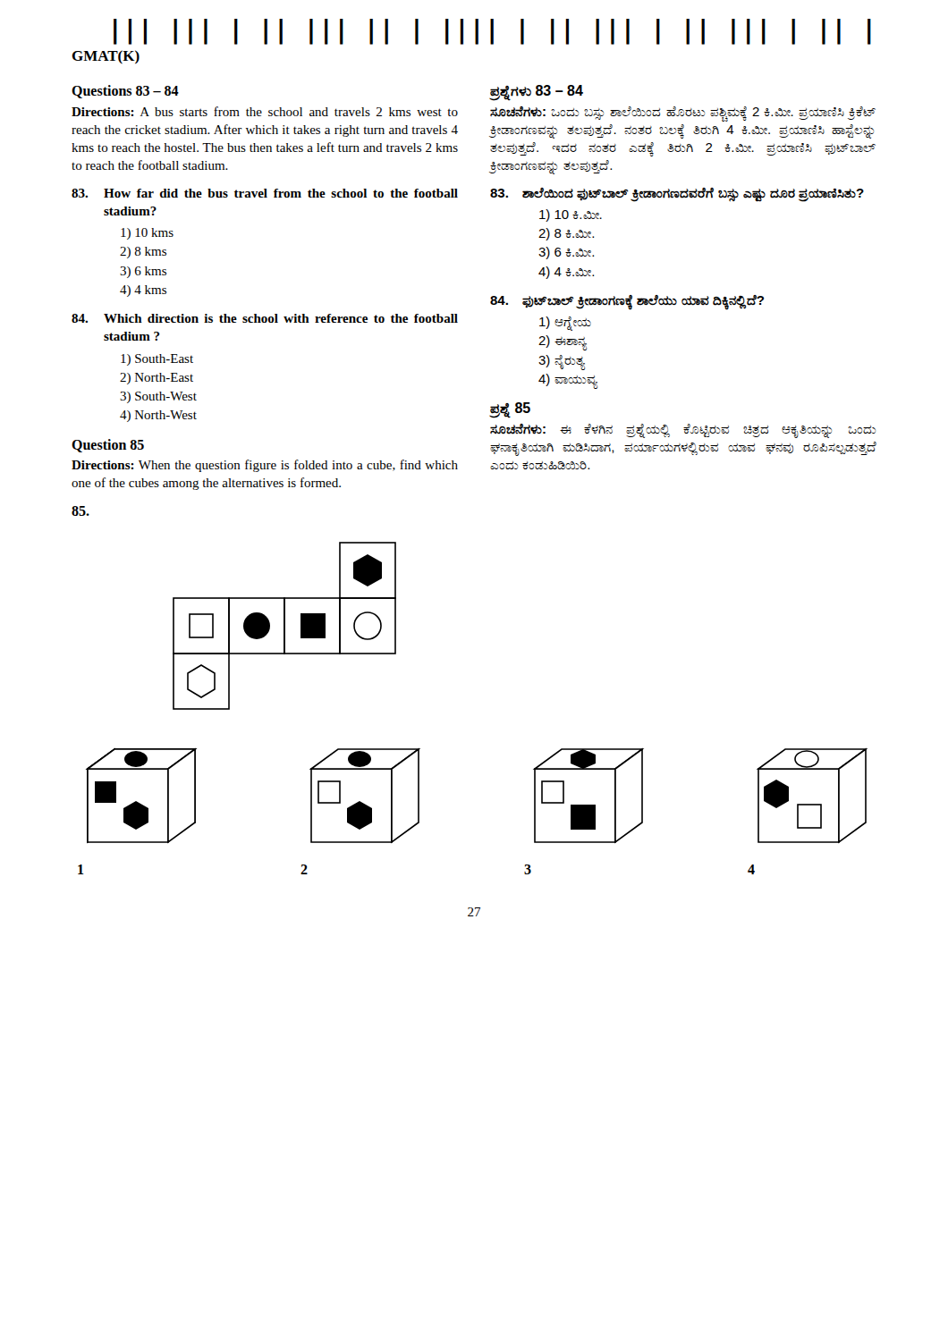||| ||| | || ||| || | |||| | || ||| | || ||| | || |
GMAT(K)
Questions 83 – 84
Directions: A bus starts from the school and travels 2 kms west to reach the cricket stadium. After which it takes a right turn and travels 4 kms to reach the hostel. The bus then takes a left turn and travels 2 kms to reach the football stadium.
83. How far did the bus travel from the school to the football stadium?
1) 10 kms
2) 8 kms
3) 6 kms
4) 4 kms
84. Which direction is the school with reference to the football stadium ?
1) South-East
2) North-East
3) South-West
4) North-West
Question 85
Directions: When the question figure is folded into a cube, find which one of the cubes among the alternatives is formed.
85.
ಪ್ರಶ್ನೆಗಳು 83 – 84
ಸೂಚನೆಗಳು: ಒಂದು ಬಸ್ಸು ಶಾಲೆಯಿಂದ ಹೊರಟು ಪಶ್ಚಿಮಕ್ಕೆ 2 ಕಿ.ಮೀ. ಪ್ರಯಾಣಿಸಿ ಕ್ರಿಕೆಟ್ ಕ್ರೀಡಾಂಗಣವನ್ನು ತಲಪುತ್ತದೆ. ನಂತರ ಬಲಕ್ಕೆ ತಿರುಗಿ 4 ಕಿ.ಮೀ. ಪ್ರಯಾಣಿಸಿ ಹಾಸ್ಟೆಲನ್ನು ತಲಪುತ್ತದೆ. ಇದರ ನಂತರ ಎಡಕ್ಕೆ ತಿರುಗಿ 2 ಕಿ.ಮೀ. ಪ್ರಯಾಣಿಸಿ ಫುಟ್‌ಬಾಲ್ ಕ್ರೀಡಾಂಗಣವನ್ನು ತಲಪುತ್ತದೆ.
83. ಶಾಲೆಯಿಂದ ಫುಟ್‌ಬಾಲ್ ಕ್ರೀಡಾಂಗಣದವರೆಗೆ ಬಸ್ಸು ಎಷ್ಟು ದೂರ ಪ್ರಯಾಣಿಸಿತು?
1) 10 ಕಿ.ಮೀ.
2) 8 ಕಿ.ಮೀ.
3) 6 ಕಿ.ಮೀ.
4) 4 ಕಿ.ಮೀ.
84. ಫುಟ್‌ಬಾಲ್ ಕ್ರೀಡಾಂಗಣಕ್ಕೆ ಶಾಲೆಯು ಯಾವ ದಿಕ್ಕಿನಲ್ಲಿದೆ?
1) ಆಗ್ನೇಯ
2) ಈಶಾನ್ಯ
3) ನೈರುತ್ಯ
4) ವಾಯುವ್ಯ
ಪ್ರಶ್ನೆ 85
ಸೂಚನೆಗಳು: ಈ ಕೆಳಗಿನ ಪ್ರಶ್ನೆಯಲ್ಲಿ ಕೊಟ್ಟಿರುವ ಚಿತ್ರದ ಆಕೃತಿಯನ್ನು ಒಂದು ಘನಾಕೃತಿಯಾಗಿ ಮಡಿಸಿದಾಗ, ಪರ್ಯಾಯಗಳಲ್ಲಿರುವ ಯಾವ ಘನವು ರೂಪಿಸಲ್ಪಡುತ್ತದೆ ಎಂದು ಕಂಡುಹಿಡಿಯಿರಿ.
1
2
3
4
27